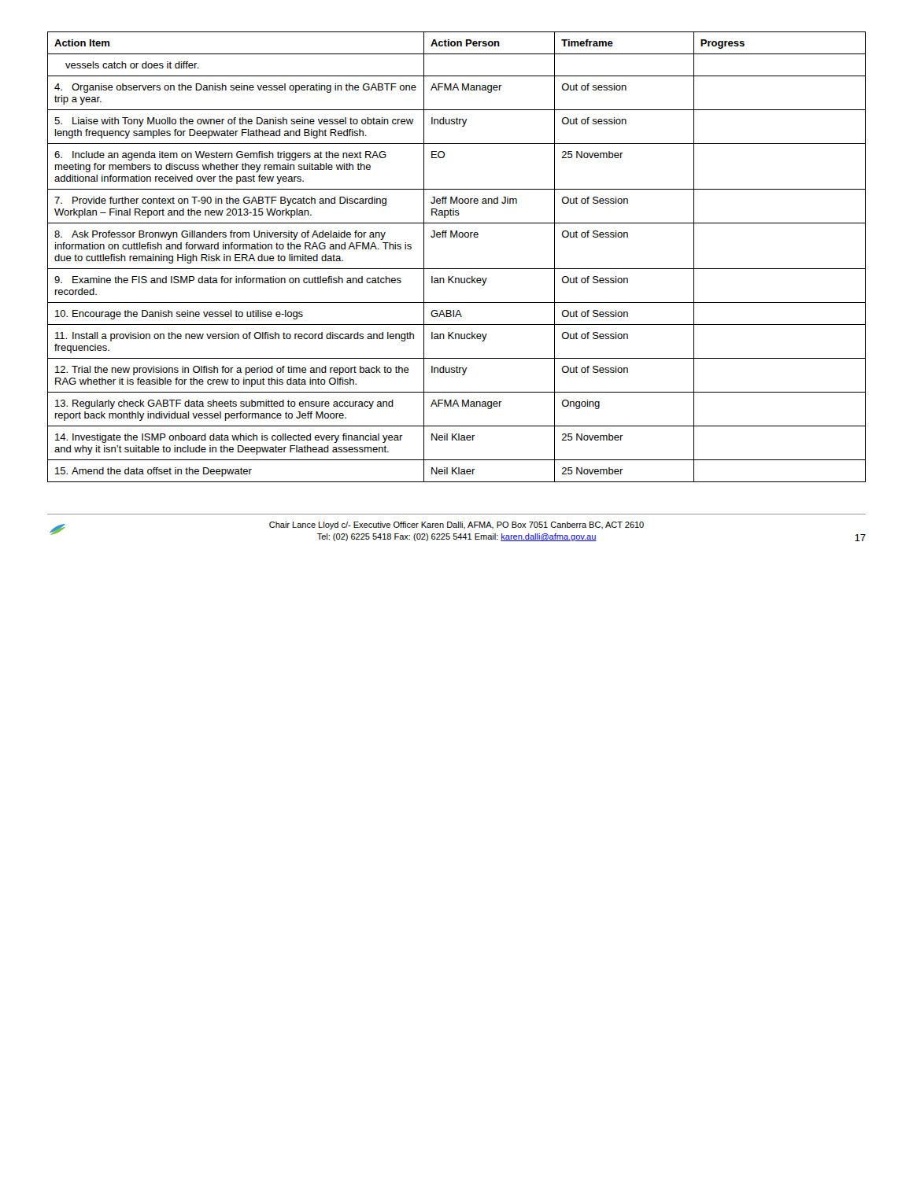| Action Item | Action Person | Timeframe | Progress |
| --- | --- | --- | --- |
| vessels catch or does it differ. | | | |
| 4. Organise observers on the Danish seine vessel operating in the GABTF one trip a year. | AFMA Manager | Out of session | |
| 5. Liaise with Tony Muollo the owner of the Danish seine vessel to obtain crew length frequency samples for Deepwater Flathead and Bight Redfish. | Industry | Out of session | |
| 6. Include an agenda item on Western Gemfish triggers at the next RAG meeting for members to discuss whether they remain suitable with the additional information received over the past few years. | EO | 25 November | |
| 7. Provide further context on T-90 in the GABTF Bycatch and Discarding Workplan – Final Report and the new 2013-15 Workplan. | Jeff Moore and Jim Raptis | Out of Session | |
| 8. Ask Professor Bronwyn Gillanders from University of Adelaide for any information on cuttlefish and forward information to the RAG and AFMA. This is due to cuttlefish remaining High Risk in ERA due to limited data. | Jeff Moore | Out of Session | |
| 9. Examine the FIS and ISMP data for information on cuttlefish and catches recorded. | Ian Knuckey | Out of Session | |
| 10. Encourage the Danish seine vessel to utilise e-logs | GABIA | Out of Session | |
| 11. Install a provision on the new version of Olfish to record discards and length frequencies. | Ian Knuckey | Out of Session | |
| 12. Trial the new provisions in Olfish for a period of time and report back to the RAG whether it is feasible for the crew to input this data into Olfish. | Industry | Out of Session | |
| 13. Regularly check GABTF data sheets submitted to ensure accuracy and report back monthly individual vessel performance to Jeff Moore. | AFMA Manager | Ongoing | |
| 14. Investigate the ISMP onboard data which is collected every financial year and why it isn’t suitable to include in the Deepwater Flathead assessment. | Neil Klaer | 25 November | |
| 15. Amend the data offset in the Deepwater | Neil Klaer | 25 November | |
Chair Lance Lloyd c/- Executive Officer Karen Dalli, AFMA, PO Box 7051 Canberra BC, ACT 2610
Tel: (02) 6225 5418 Fax: (02) 6225 5441 Email: karen.dalli@afma.gov.au
17